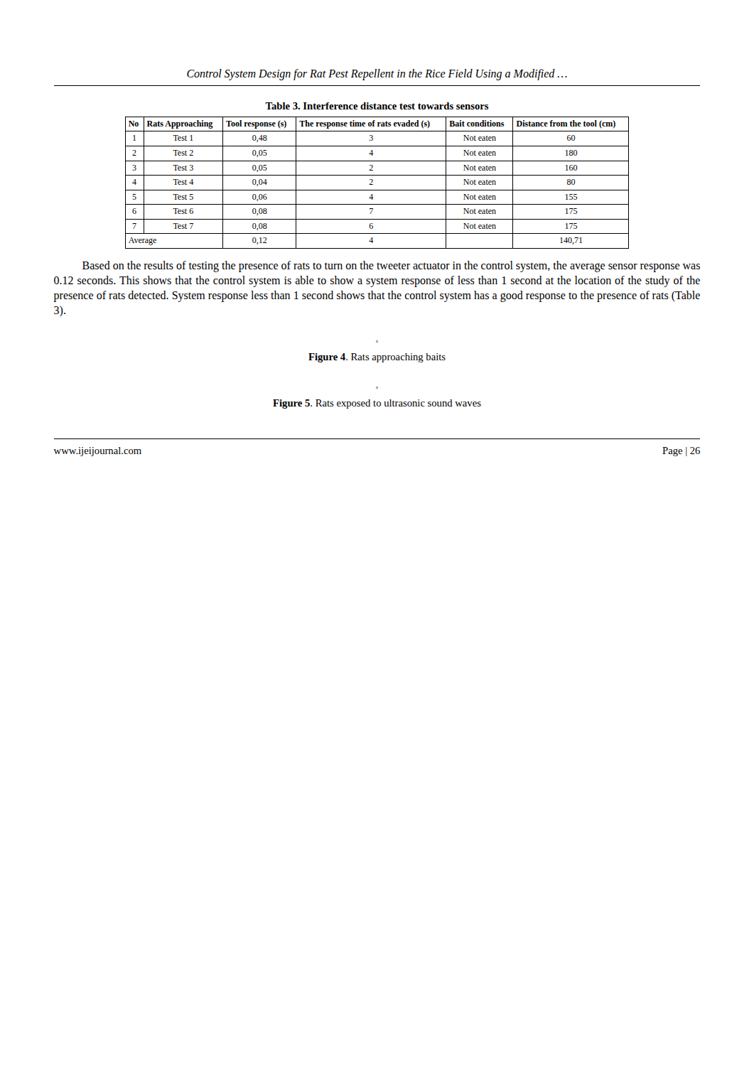Control System Design for Rat Pest Repellent in the Rice Field Using a Modified …
Table 3. Interference distance test towards sensors
| No | Rats Approaching | Tool response (s) | The response time of rats evaded (s) | Bait conditions | Distance from the tool (cm) |
| --- | --- | --- | --- | --- | --- |
| 1 | Test 1 | 0,48 | 3 | Not eaten | 60 |
| 2 | Test 2 | 0,05 | 4 | Not eaten | 180 |
| 3 | Test 3 | 0,05 | 2 | Not eaten | 160 |
| 4 | Test 4 | 0,04 | 2 | Not eaten | 80 |
| 5 | Test 5 | 0,06 | 4 | Not eaten | 155 |
| 6 | Test 6 | 0,08 | 7 | Not eaten | 175 |
| 7 | Test 7 | 0,08 | 6 | Not eaten | 175 |
| Average | 0,12 | 4 | | 140,71 |
Based on the results of testing the presence of rats to turn on the tweeter actuator in the control system, the average sensor response was 0.12 seconds. This shows that the control system is able to show a system response of less than 1 second at the location of the study of the presence of rats detected. System response less than 1 second shows that the control system has a good response to the presence of rats (Table 3).
Figure 4. Rats approaching baits
Figure 5. Rats exposed to ultrasonic sound waves
www.ijeijournal.com Page | 26